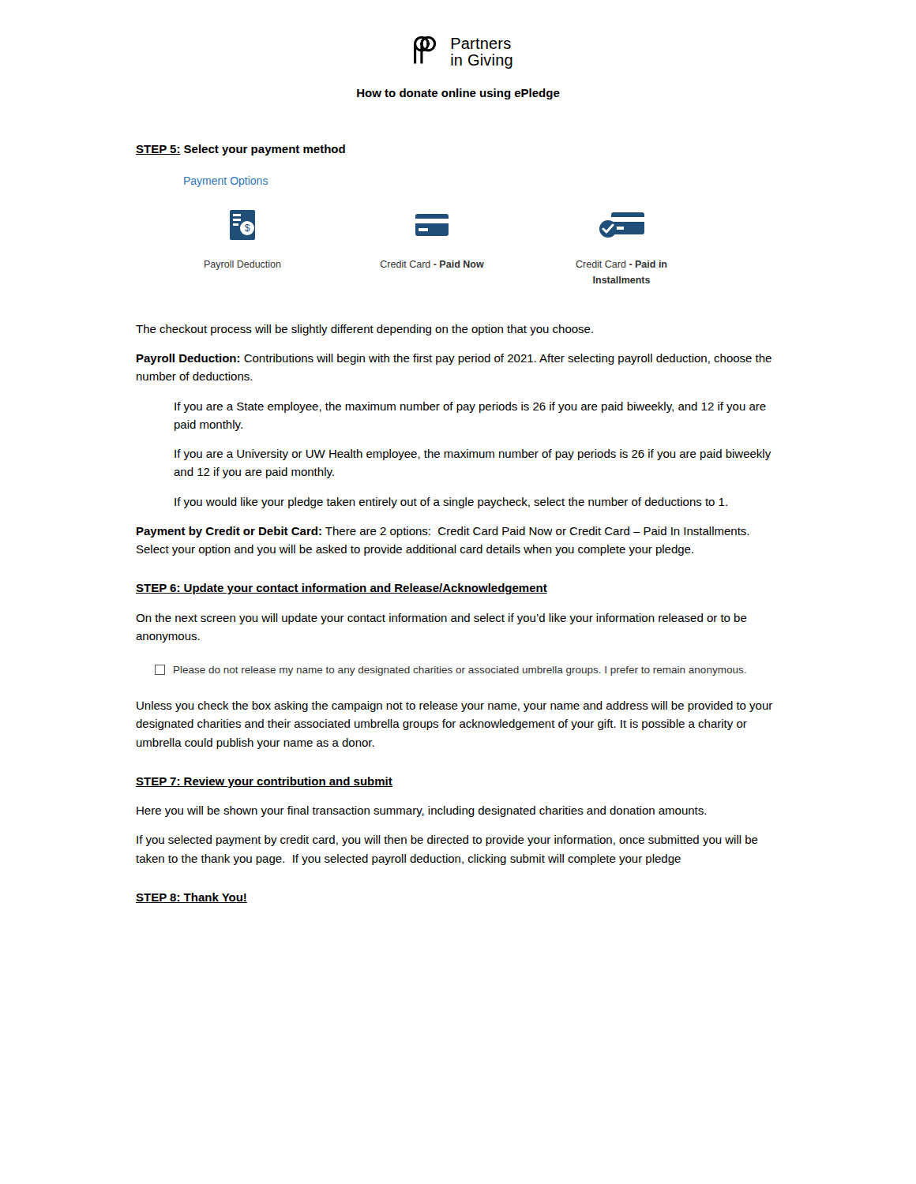Partners
in Giving
How to donate online using ePledge
STEP 5: Select your payment method
Payment Options
$
Payroll Deduction
Credit Card - Paid Now
Credit Card - Paid in Installments
The checkout process will be slightly different depending on the option that you choose.
Payroll Deduction: Contributions will begin with the first pay period of 2021. After selecting payroll deduction, choose the number of deductions.
If you are a State employee, the maximum number of pay periods is 26 if you are paid biweekly, and 12 if you are paid monthly.
If you are a University or UW Health employee, the maximum number of pay periods is 26 if you are paid biweekly and 12 if you are paid monthly.
If you would like your pledge taken entirely out of a single paycheck, select the number of deductions to 1.
Payment by Credit or Debit Card: There are 2 options: Credit Card Paid Now or Credit Card – Paid In Installments. Select your option and you will be asked to provide additional card details when you complete your pledge.
STEP 6: Update your contact information and Release/Acknowledgement
On the next screen you will update your contact information and select if you’d like your information released or to be anonymous.
Please do not release my name to any designated charities or associated umbrella groups. I prefer to remain anonymous.
Unless you check the box asking the campaign not to release your name, your name and address will be provided to your designated charities and their associated umbrella groups for acknowledgement of your gift. It is possible a charity or umbrella could publish your name as a donor.
STEP 7: Review your contribution and submit
Here you will be shown your final transaction summary, including designated charities and donation amounts.
If you selected payment by credit card, you will then be directed to provide your information, once submitted you will be taken to the thank you page. If you selected payroll deduction, clicking submit will complete your pledge
STEP 8: Thank You!